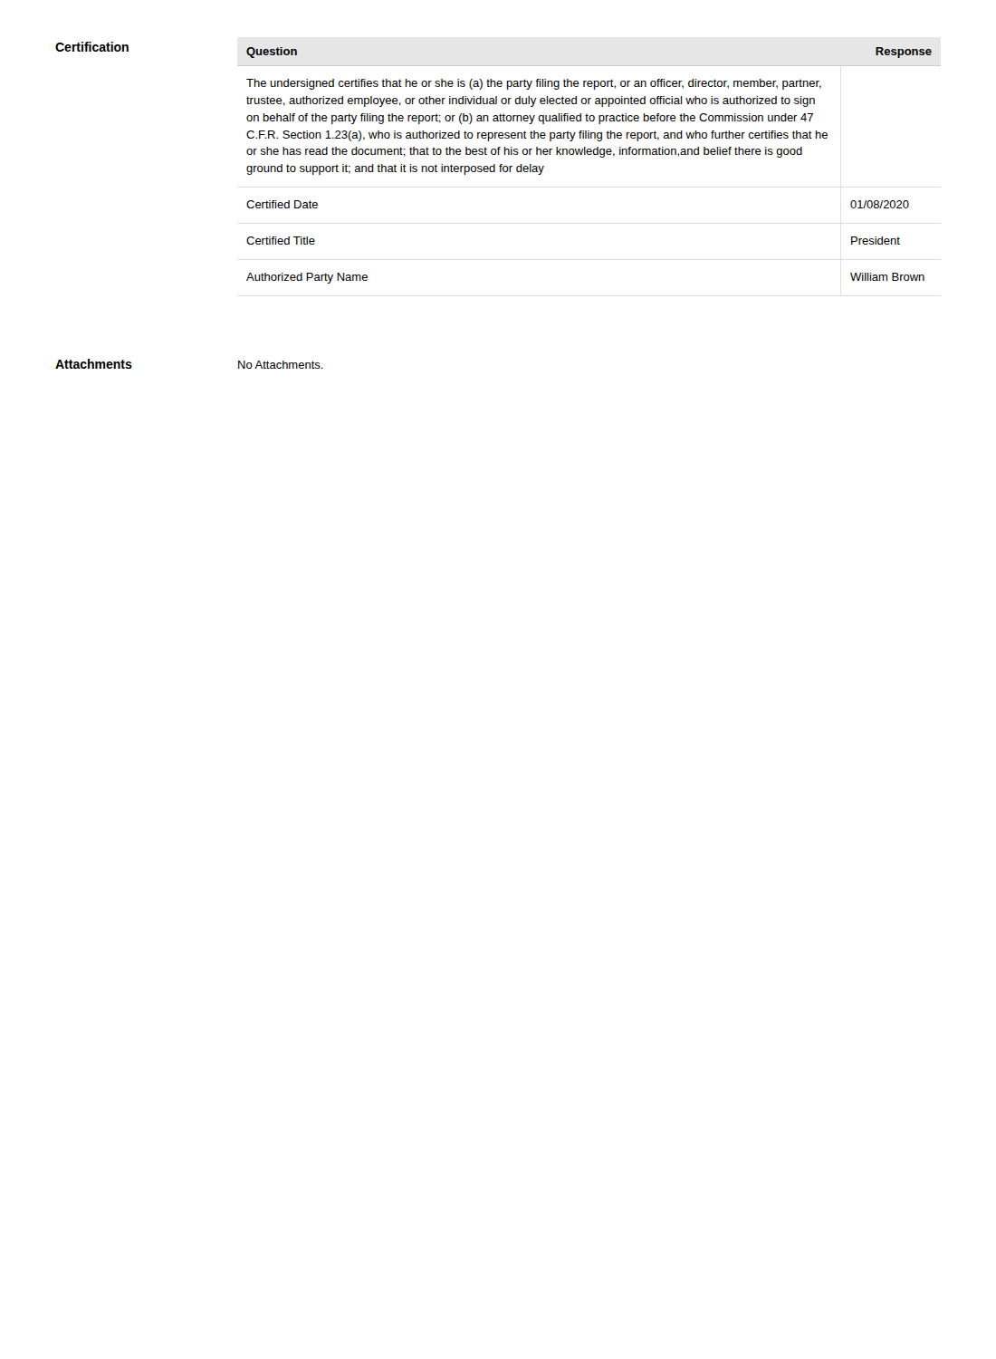| Certification | / Question / Response / / --- / --- / / The undersigned certifies that he or she is (a) the party filing the report, or an officer, director, member, partner, trustee, authorized employee, or other individual or duly elected or appointed official who is authorized to sign on behalf of the party filing the report; or (b) an attorney qualified to practice before the Commission under 47 C.F.R. Section 1.23(a), who is authorized to represent the party filing the report, and who further certifies that he or she has read the document; that to the best of his or her knowledge, information,and belief there is good ground to support it; and that it is not interposed for delay / / / Certified Date / 01/08/2020 / / Certified Title / President / / Authorized Party Name / William Brown / |
| Attachments | No Attachments. |